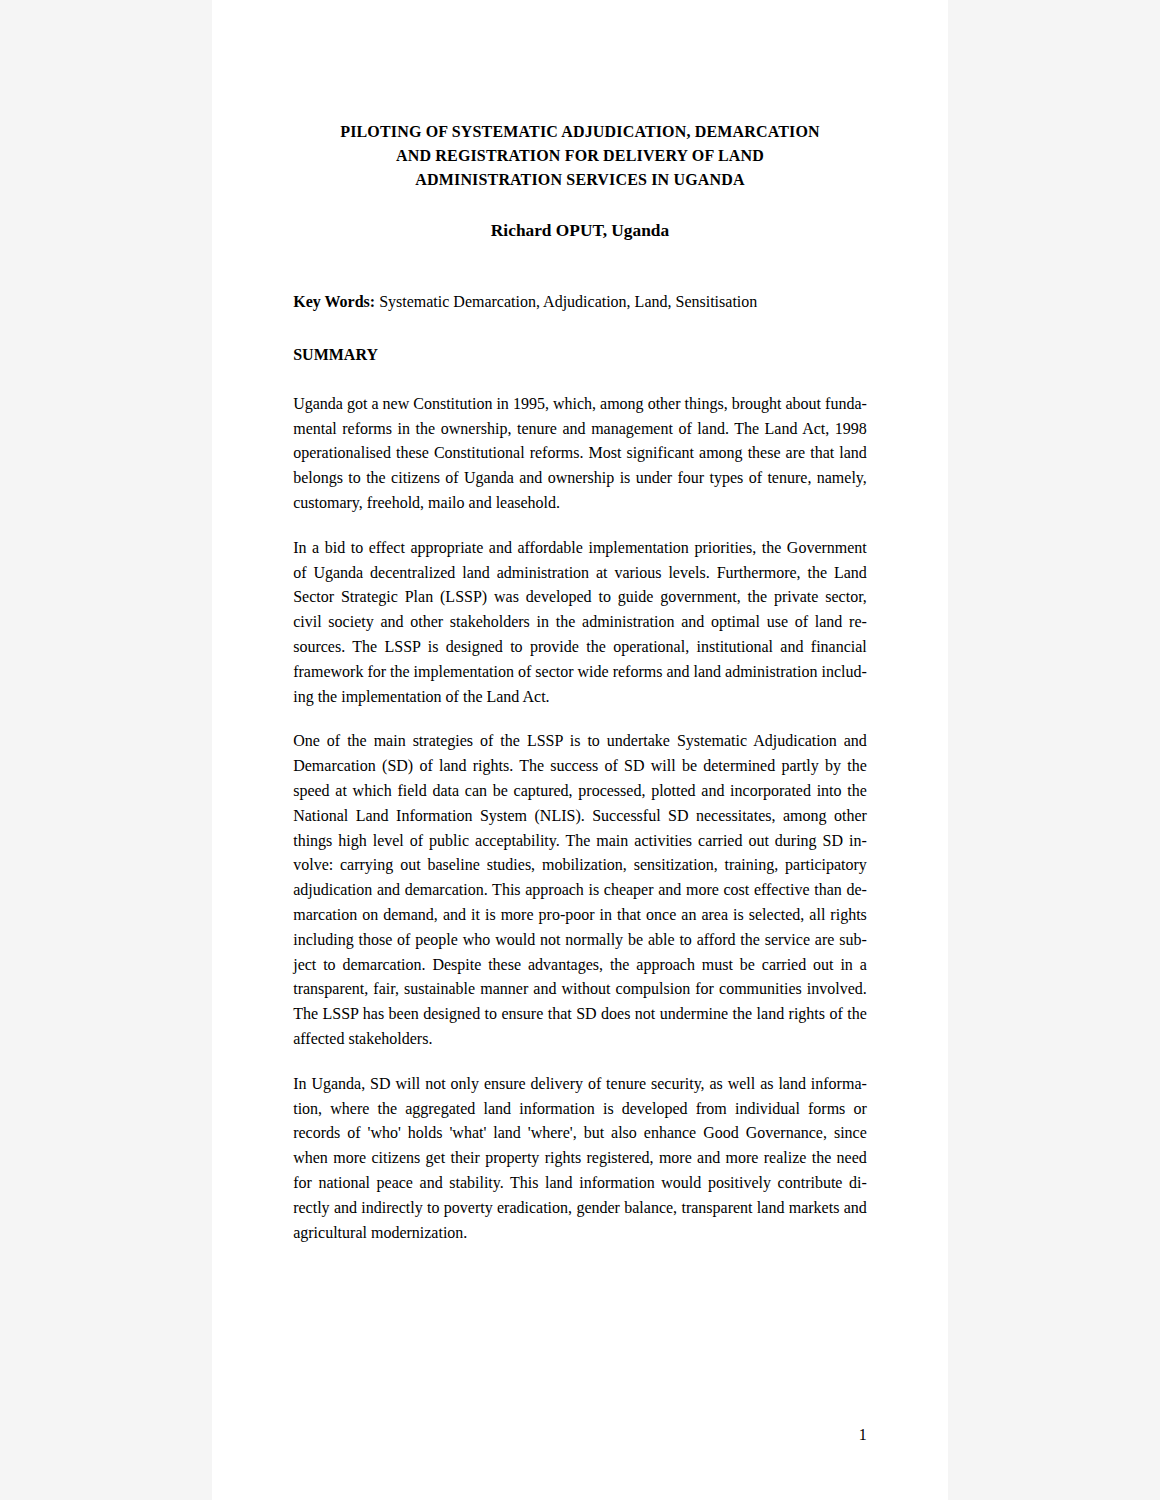Piloting of Systematic Adjudication, Demarcation
and Registration for Delivery of Land
Administration Services in Uganda
Richard OPUT, Uganda
Key Words: Systematic Demarcation, Adjudication, Land, Sensitisation
SUMMARY
Uganda got a new Constitution in 1995, which, among other things, brought about fundamental reforms in the ownership, tenure and management of land. The Land Act, 1998 operationalised these Constitutional reforms. Most significant among these are that land belongs to the citizens of Uganda and ownership is under four types of tenure, namely, customary, freehold, mailo and leasehold.
In a bid to effect appropriate and affordable implementation priorities, the Government of Uganda decentralized land administration at various levels. Furthermore, the Land Sector Strategic Plan (LSSP) was developed to guide government, the private sector, civil society and other stakeholders in the administration and optimal use of land resources. The LSSP is designed to provide the operational, institutional and financial framework for the implementation of sector wide reforms and land administration including the implementation of the Land Act.
One of the main strategies of the LSSP is to undertake Systematic Adjudication and Demarcation (SD) of land rights. The success of SD will be determined partly by the speed at which field data can be captured, processed, plotted and incorporated into the National Land Information System (NLIS). Successful SD necessitates, among other things high level of public acceptability. The main activities carried out during SD involve: carrying out baseline studies, mobilization, sensitization, training, participatory adjudication and demarcation. This approach is cheaper and more cost effective than demarcation on demand, and it is more pro-poor in that once an area is selected, all rights including those of people who would not normally be able to afford the service are subject to demarcation. Despite these advantages, the approach must be carried out in a transparent, fair, sustainable manner and without compulsion for communities involved. The LSSP has been designed to ensure that SD does not undermine the land rights of the affected stakeholders.
In Uganda, SD will not only ensure delivery of tenure security, as well as land information, where the aggregated land information is developed from individual forms or records of 'who' holds 'what' land 'where', but also enhance Good Governance, since when more citizens get their property rights registered, more and more realize the need for national peace and stability. This land information would positively contribute directly and indirectly to poverty eradication, gender balance, transparent land markets and agricultural modernization.
1